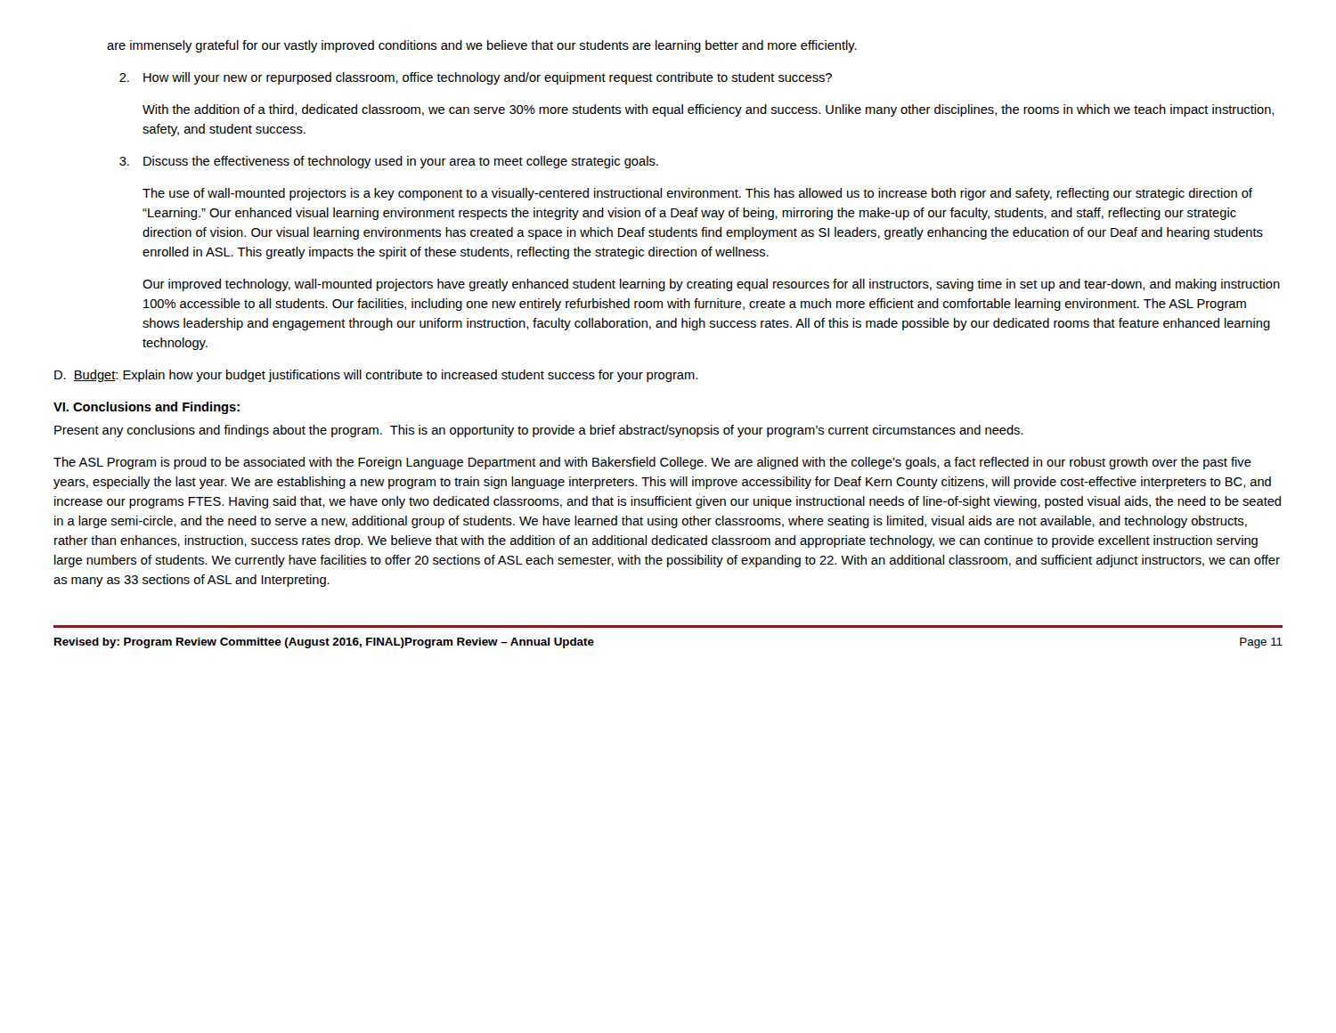are immensely grateful for our vastly improved conditions and we believe that our students are learning better and more efficiently.
How will your new or repurposed classroom, office technology and/or equipment request contribute to student success?
With the addition of a third, dedicated classroom, we can serve 30% more students with equal efficiency and success. Unlike many other disciplines, the rooms in which we teach impact instruction, safety, and student success.
Discuss the effectiveness of technology used in your area to meet college strategic goals.
The use of wall-mounted projectors is a key component to a visually-centered instructional environment. This has allowed us to increase both rigor and safety, reflecting our strategic direction of “Learning.” Our enhanced visual learning environment respects the integrity and vision of a Deaf way of being, mirroring the make-up of our faculty, students, and staff, reflecting our strategic direction of vision. Our visual learning environments has created a space in which Deaf students find employment as SI leaders, greatly enhancing the education of our Deaf and hearing students enrolled in ASL. This greatly impacts the spirit of these students, reflecting the strategic direction of wellness.
Our improved technology, wall-mounted projectors have greatly enhanced student learning by creating equal resources for all instructors, saving time in set up and tear-down, and making instruction 100% accessible to all students. Our facilities, including one new entirely refurbished room with furniture, create a much more efficient and comfortable learning environment. The ASL Program shows leadership and engagement through our uniform instruction, faculty collaboration, and high success rates. All of this is made possible by our dedicated rooms that feature enhanced learning technology.
D. Budget: Explain how your budget justifications will contribute to increased student success for your program.
VI. Conclusions and Findings:
Present any conclusions and findings about the program. This is an opportunity to provide a brief abstract/synopsis of your program’s current circumstances and needs.
The ASL Program is proud to be associated with the Foreign Language Department and with Bakersfield College. We are aligned with the college’s goals, a fact reflected in our robust growth over the past five years, especially the last year. We are establishing a new program to train sign language interpreters. This will improve accessibility for Deaf Kern County citizens, will provide cost-effective interpreters to BC, and increase our programs FTES. Having said that, we have only two dedicated classrooms, and that is insufficient given our unique instructional needs of line-of-sight viewing, posted visual aids, the need to be seated in a large semi-circle, and the need to serve a new, additional group of students. We have learned that using other classrooms, where seating is limited, visual aids are not available, and technology obstructs, rather than enhances, instruction, success rates drop. We believe that with the addition of an additional dedicated classroom and appropriate technology, we can continue to provide excellent instruction serving large numbers of students. We currently have facilities to offer 20 sections of ASL each semester, with the possibility of expanding to 22. With an additional classroom, and sufficient adjunct instructors, we can offer as many as 33 sections of ASL and Interpreting.
Revised by: Program Review Committee (August 2016, FINAL)Program Review – Annual Update Page 11